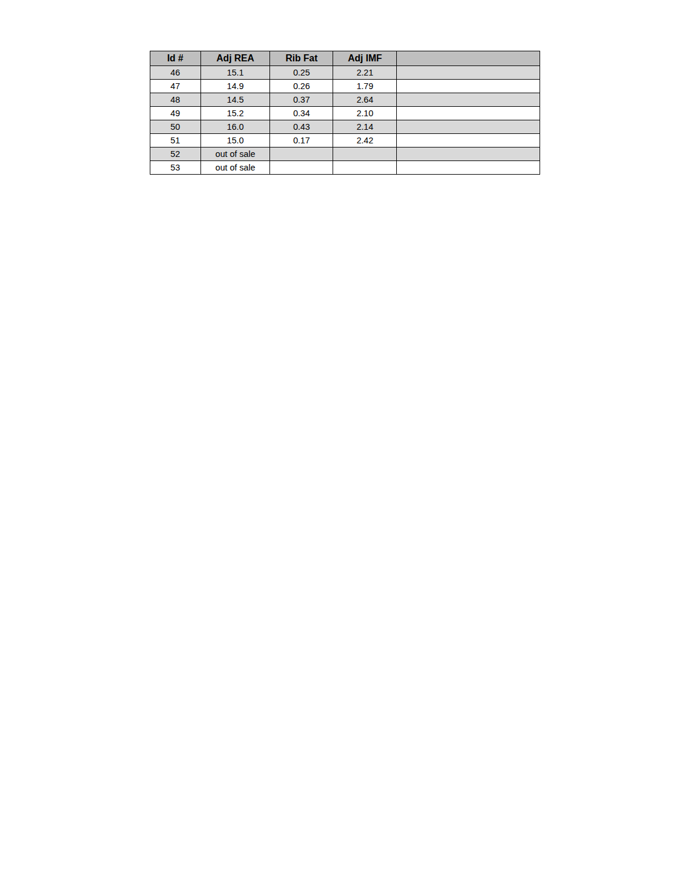| Id # | Adj REA | Rib Fat | Adj IMF | |
| --- | --- | --- | --- | --- |
| 46 | 15.1 | 0.25 | 2.21 | |
| 47 | 14.9 | 0.26 | 1.79 | |
| 48 | 14.5 | 0.37 | 2.64 | |
| 49 | 15.2 | 0.34 | 2.10 | |
| 50 | 16.0 | 0.43 | 2.14 | |
| 51 | 15.0 | 0.17 | 2.42 | |
| 52 | out of sale | | | |
| 53 | out of sale | | | |